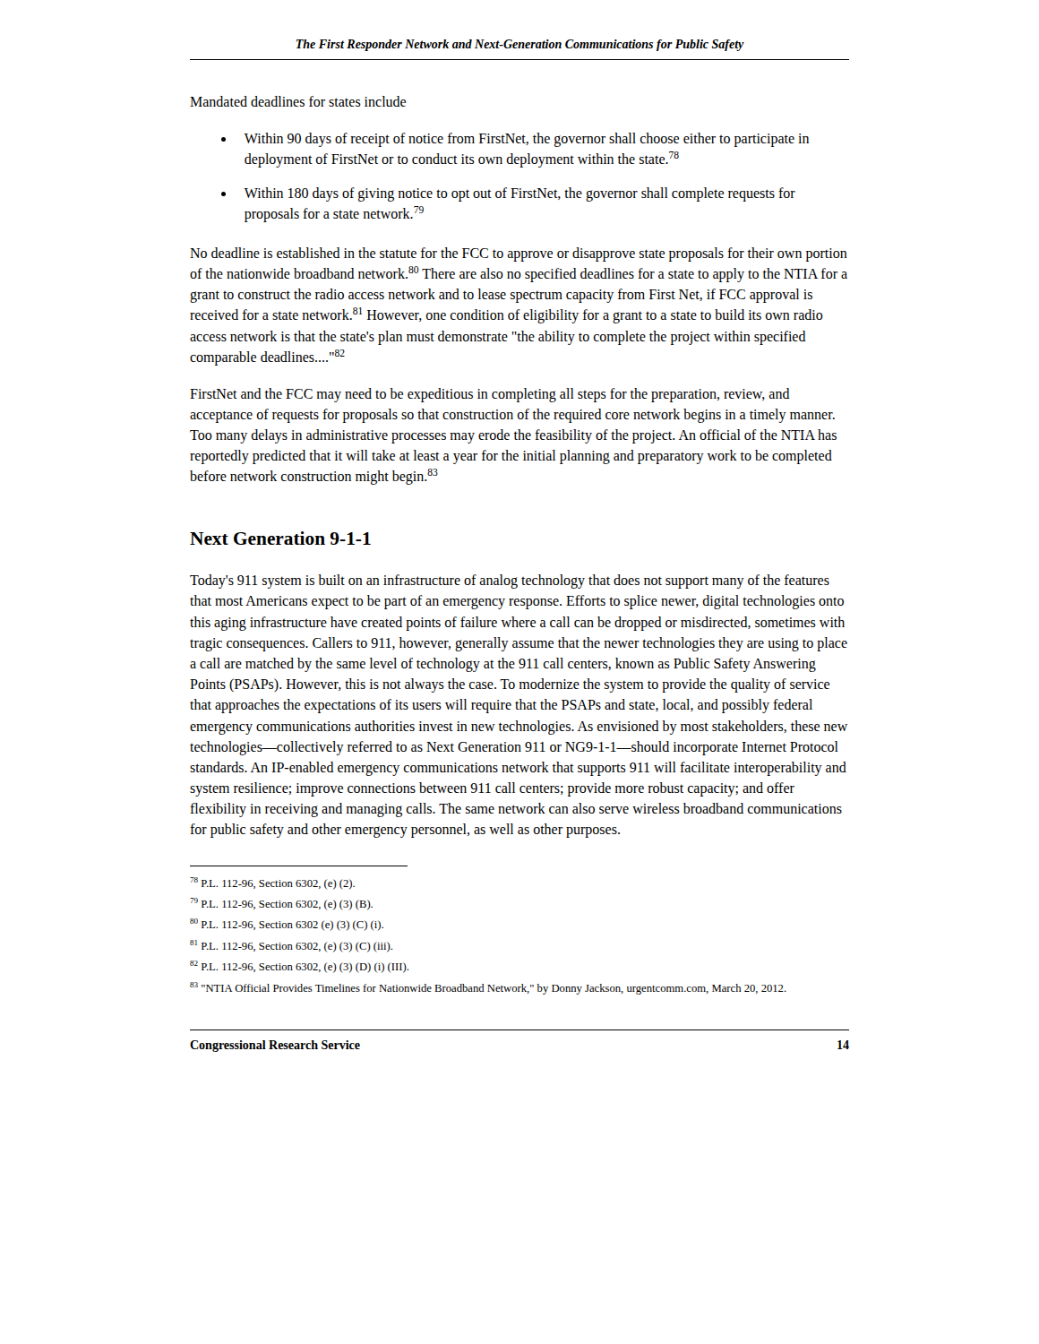The First Responder Network and Next-Generation Communications for Public Safety
Mandated deadlines for states include
Within 90 days of receipt of notice from FirstNet, the governor shall choose either to participate in deployment of FirstNet or to conduct its own deployment within the state.78
Within 180 days of giving notice to opt out of FirstNet, the governor shall complete requests for proposals for a state network.79
No deadline is established in the statute for the FCC to approve or disapprove state proposals for their own portion of the nationwide broadband network.80 There are also no specified deadlines for a state to apply to the NTIA for a grant to construct the radio access network and to lease spectrum capacity from First Net, if FCC approval is received for a state network.81 However, one condition of eligibility for a grant to a state to build its own radio access network is that the state's plan must demonstrate "the ability to complete the project within specified comparable deadlines...."82
FirstNet and the FCC may need to be expeditious in completing all steps for the preparation, review, and acceptance of requests for proposals so that construction of the required core network begins in a timely manner. Too many delays in administrative processes may erode the feasibility of the project. An official of the NTIA has reportedly predicted that it will take at least a year for the initial planning and preparatory work to be completed before network construction might begin.83
Next Generation 9-1-1
Today's 911 system is built on an infrastructure of analog technology that does not support many of the features that most Americans expect to be part of an emergency response. Efforts to splice newer, digital technologies onto this aging infrastructure have created points of failure where a call can be dropped or misdirected, sometimes with tragic consequences. Callers to 911, however, generally assume that the newer technologies they are using to place a call are matched by the same level of technology at the 911 call centers, known as Public Safety Answering Points (PSAPs). However, this is not always the case. To modernize the system to provide the quality of service that approaches the expectations of its users will require that the PSAPs and state, local, and possibly federal emergency communications authorities invest in new technologies. As envisioned by most stakeholders, these new technologies—collectively referred to as Next Generation 911 or NG9-1-1—should incorporate Internet Protocol standards. An IP-enabled emergency communications network that supports 911 will facilitate interoperability and system resilience; improve connections between 911 call centers; provide more robust capacity; and offer flexibility in receiving and managing calls. The same network can also serve wireless broadband communications for public safety and other emergency personnel, as well as other purposes.
78 P.L. 112-96, Section 6302, (e) (2).
79 P.L. 112-96, Section 6302, (e) (3) (B).
80 P.L. 112-96, Section 6302 (e) (3) (C) (i).
81 P.L. 112-96, Section 6302, (e) (3) (C) (iii).
82 P.L. 112-96, Section 6302, (e) (3) (D) (i) (III).
83 "NTIA Official Provides Timelines for Nationwide Broadband Network," by Donny Jackson, urgentcomm.com, March 20, 2012.
Congressional Research Service 14